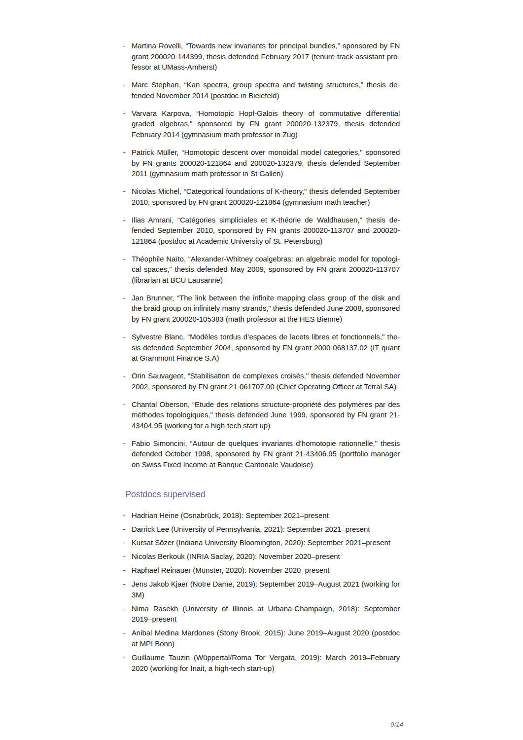Martina Rovelli, “Towards new invariants for principal bundles,” sponsored by FN grant 200020-144399, thesis defended February 2017 (tenure-track assistant professor at UMass-Amherst)
Marc Stephan, “Kan spectra, group spectra and twisting structures,” thesis defended November 2014 (postdoc in Bielefeld)
Varvara Karpova, “Homotopic Hopf-Galois theory of commutative differential graded algebras," sponsored by FN grant 200020-132379, thesis defended February 2014 (gymnasium math professor in Zug)
Patrick Müller, “Homotopic descent over monoidal model categories," sponsored by FN grants 200020-121864 and 200020-132379, thesis defended September 2011 (gymnasium math professor in St Gallen)
Nicolas Michel, “Categorical foundations of K-theory," thesis defended September 2010, sponsored by FN grant 200020-121864 (gymnasium math teacher)
Ilias Amrani, “Catégories simpliciales et K-théorie de Waldhausen," thesis defended September 2010, sponsored by FN grants 200020-113707 and 200020-121864 (postdoc at Academic University of St. Petersburg)
Théophile Naïto, “Alexander-Whitney coalgebras: an algebraic model for topological spaces," thesis defended May 2009, sponsored by FN grant 200020-113707 (librarian at BCU Lausanne)
Jan Brunner, “The link between the infinite mapping class group of the disk and the braid group on infinitely many strands," thesis defended June 2008, sponsored by FN grant 200020-105383 (math professor at the HES Bienne)
Sylvestre Blanc, “Modèles tordus d’espaces de lacets libres et fonctionnels," thesis defended September 2004, sponsored by FN grant 2000-068137.02 (IT quant at Grammont Finance S.A)
Orin Sauvageot, “Stabilisation de complexes croisés," thesis defended November 2002, sponsored by FN grant 21-061707.00 (Chief Operating Officer at Tetral SA)
Chantal Oberson, “Etude des relations structure-propriété des polymères par des méthodes topologiques," thesis defended June 1999, sponsored by FN grant 21-43404.95 (working for a high-tech start up)
Fabio Simoncini, “Autour de quelques invariants d’homotopie rationnelle," thesis defended October 1998, sponsored by FN grant 21-43406.95 (portfolio manager on Swiss Fixed Income at Banque Cantonale Vaudoise)
Postdocs supervised
Hadrian Heine (Osnabrück, 2018): September 2021–present
Darrick Lee (University of Pennsylvania, 2021): September 2021–present
Kursat Sözer (Indiana University-Bloomington, 2020): September 2021–present
Nicolas Berkouk (INRIA Saclay, 2020): November 2020–present
Raphael Reinauer (Münster, 2020): November 2020–present
Jens Jakob Kjaer (Notre Dame, 2019): September 2019–August 2021 (working for 3M)
Nima Rasekh (University of Illinois at Urbana-Champaign, 2018): September 2019–present
Anibal Medina Mardones (Stony Brook, 2015): June 2019–August 2020 (postdoc at MPI Bonn)
Guillaume Tauzin (Wüppertal/Roma Tor Vergata, 2019): March 2019–February 2020 (working for Inait, a high-tech start-up)
9/14